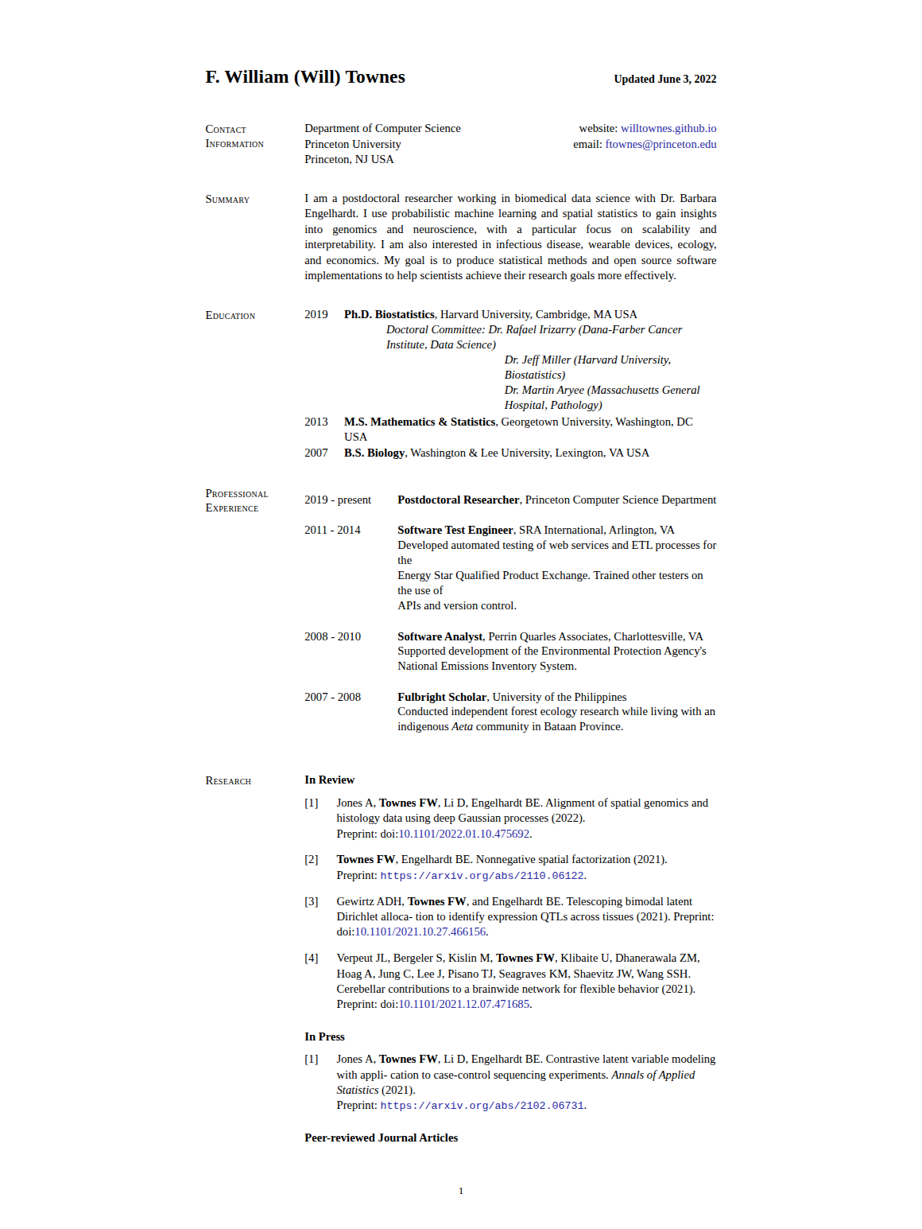F. William (Will) Townes
Updated June 3, 2022
Contact
Information
Department of Computer Science
Princeton University
Princeton, NJ USA
website: willtownes.github.io
email: ftownes@princeton.edu
Summary
I am a postdoctoral researcher working in biomedical data science with Dr. Barbara Engelhardt. I use probabilistic machine learning and spatial statistics to gain insights into genomics and neuroscience, with a particular focus on scalability and interpretability. I am also interested in infectious disease, wearable devices, ecology, and economics. My goal is to produce statistical methods and open source software implementations to help scientists achieve their research goals more effectively.
Education
2019
Ph.D. Biostatistics, Harvard University, Cambridge, MA USA
Doctoral Committee: Dr. Rafael Irizarry (Dana-Farber Cancer Institute, Data Science) Dr. Jeff Miller (Harvard University, Biostatistics) Dr. Martin Aryee (Massachusetts General Hospital, Pathology)
2013
M.S. Mathematics & Statistics, Georgetown University, Washington, DC USA
2007
B.S. Biology, Washington & Lee University, Lexington, VA USA
Professional
Experience
2019 - present
Postdoctoral Researcher, Princeton Computer Science Department
2011 - 2014
Software Test Engineer, SRA International, Arlington, VA
Developed automated testing of web services and ETL processes for the
Energy Star Qualified Product Exchange. Trained other testers on the use of
APIs and version control.
2008 - 2010
Software Analyst, Perrin Quarles Associates, Charlottesville, VA
Supported development of the Environmental Protection Agency's
National Emissions Inventory System.
2007 - 2008
Fulbright Scholar, University of the Philippines
Conducted independent forest ecology research while living with an
indigenous Aeta community in Bataan Province.
Research
In Review
[1] Jones A, Townes FW, Li D, Engelhardt BE. Alignment of spatial genomics and histology data using deep Gaussian processes (2022).
Preprint: doi:10.1101/2022.01.10.475692.
[2] Townes FW, Engelhardt BE. Nonnegative spatial factorization (2021).
Preprint: https://arxiv.org/abs/2110.06122.
[3] Gewirtz ADH, Townes FW, and Engelhardt BE. Telescoping bimodal latent Dirichlet alloca- tion to identify expression QTLs across tissues (2021). Preprint: doi:10.1101/2021.10.27.466156.
[4] Verpeut JL, Bergeler S, Kislin M, Townes FW, Klibaite U, Dhanerawala ZM, Hoag A, Jung C, Lee J, Pisano TJ, Seagraves KM, Shaevitz JW, Wang SSH. Cerebellar contributions to a brainwide network for flexible behavior (2021). Preprint: doi:10.1101/2021.12.07.471685.
In Press
[1] Jones A, Townes FW, Li D, Engelhardt BE. Contrastive latent variable modeling with appli- cation to case-control sequencing experiments. Annals of Applied Statistics (2021).
Preprint: https://arxiv.org/abs/2102.06731.
Peer-reviewed Journal Articles
1